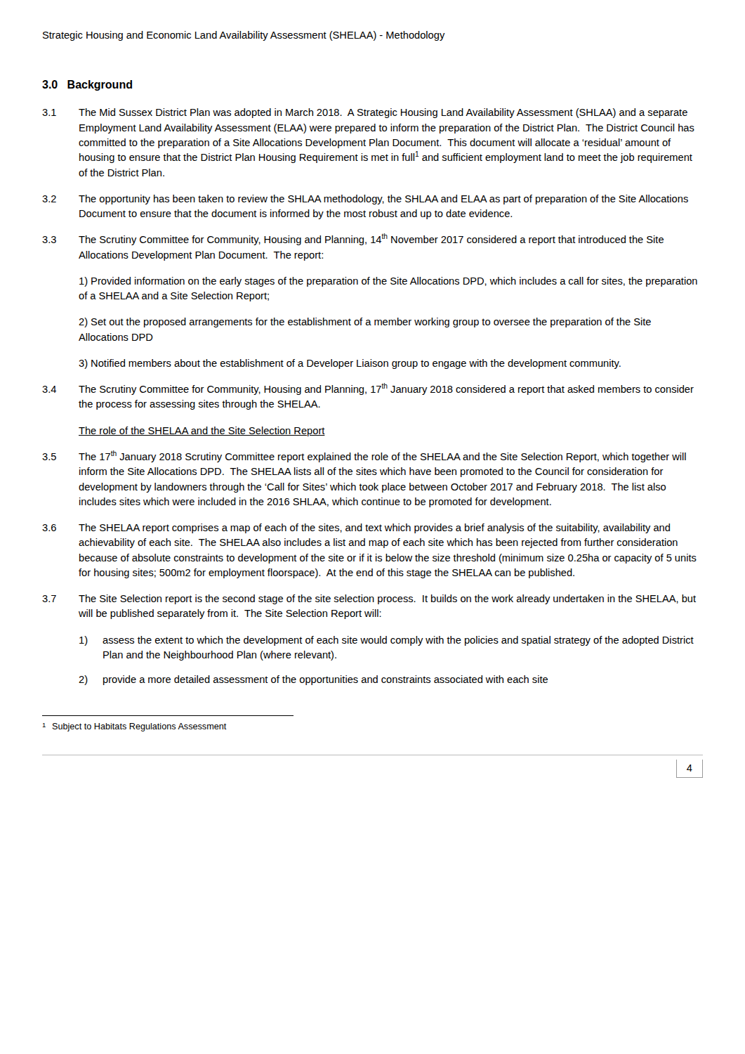Strategic Housing and Economic Land Availability Assessment (SHELAA) - Methodology
3.0 Background
3.1
The Mid Sussex District Plan was adopted in March 2018. A Strategic Housing Land Availability Assessment (SHLAA) and a separate Employment Land Availability Assessment (ELAA) were prepared to inform the preparation of the District Plan. The District Council has committed to the preparation of a Site Allocations Development Plan Document. This document will allocate a ‘residual’ amount of housing to ensure that the District Plan Housing Requirement is met in full1 and sufficient employment land to meet the job requirement of the District Plan.
3.2
The opportunity has been taken to review the SHLAA methodology, the SHLAA and ELAA as part of preparation of the Site Allocations Document to ensure that the document is informed by the most robust and up to date evidence.
3.3
The Scrutiny Committee for Community, Housing and Planning, 14th November 2017 considered a report that introduced the Site Allocations Development Plan Document. The report:
1) Provided information on the early stages of the preparation of the Site Allocations DPD, which includes a call for sites, the preparation of a SHELAA and a Site Selection Report;
2) Set out the proposed arrangements for the establishment of a member working group to oversee the preparation of the Site Allocations DPD
3) Notified members about the establishment of a Developer Liaison group to engage with the development community.
3.4
The Scrutiny Committee for Community, Housing and Planning, 17th January 2018 considered a report that asked members to consider the process for assessing sites through the SHELAA.
The role of the SHELAA and the Site Selection Report
3.5
The 17th January 2018 Scrutiny Committee report explained the role of the SHELAA and the Site Selection Report, which together will inform the Site Allocations DPD. The SHELAA lists all of the sites which have been promoted to the Council for consideration for development by landowners through the ‘Call for Sites’ which took place between October 2017 and February 2018. The list also includes sites which were included in the 2016 SHLAA, which continue to be promoted for development.
3.6
The SHELAA report comprises a map of each of the sites, and text which provides a brief analysis of the suitability, availability and achievability of each site. The SHELAA also includes a list and map of each site which has been rejected from further consideration because of absolute constraints to development of the site or if it is below the size threshold (minimum size 0.25ha or capacity of 5 units for housing sites; 500m2 for employment floorspace). At the end of this stage the SHELAA can be published.
3.7
The Site Selection report is the second stage of the site selection process. It builds on the work already undertaken in the SHELAA, but will be published separately from it. The Site Selection Report will:
1) assess the extent to which the development of each site would comply with the policies and spatial strategy of the adopted District Plan and the Neighbourhood Plan (where relevant).
2) provide a more detailed assessment of the opportunities and constraints associated with each site
1 Subject to Habitats Regulations Assessment
4